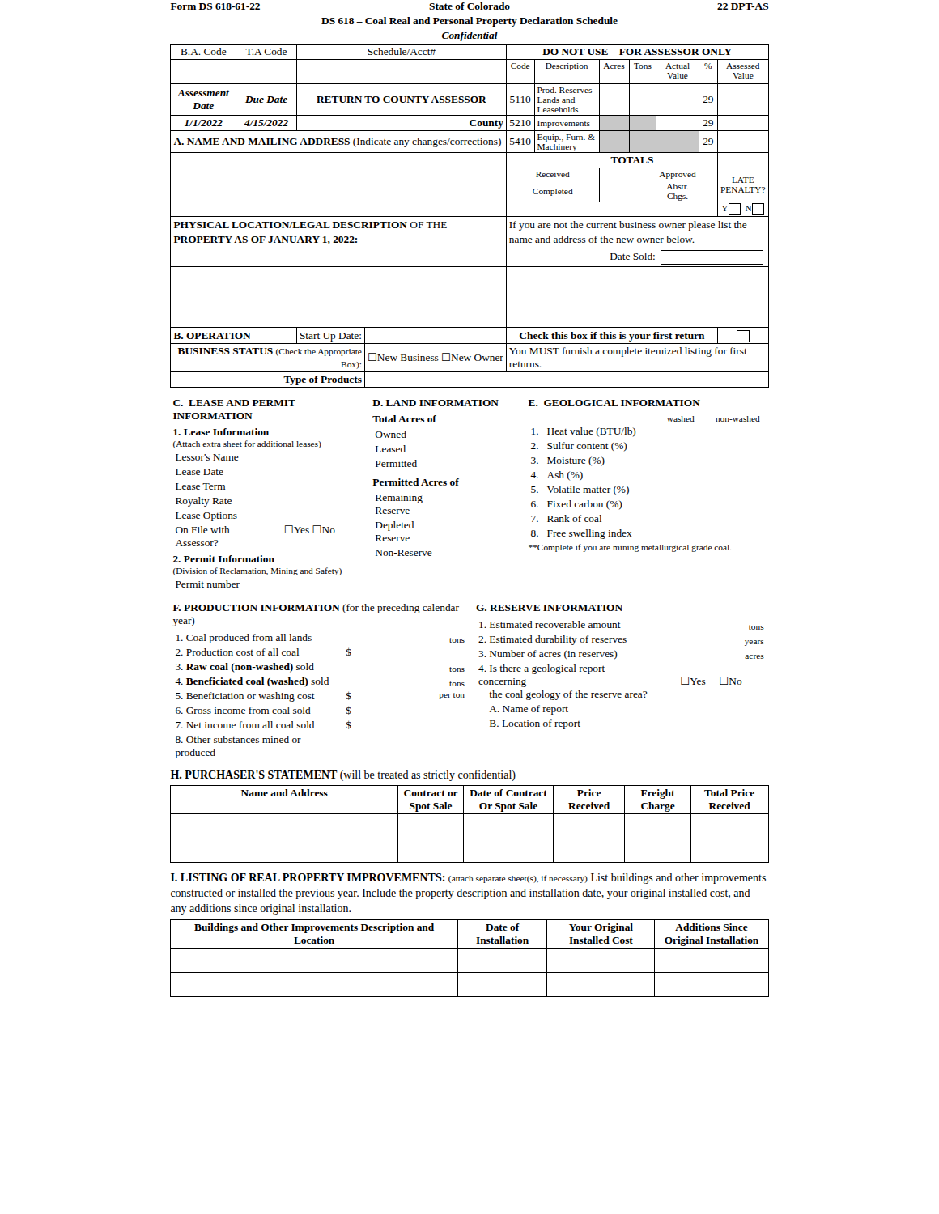| Form DS 618-61-22 | State of Colorado | 22 DPT-AS |
| DS 618 – Coal Real and Personal Property Declaration Schedule |
| Confidential |
| B.A. Code | T.A Code | Schedule/Acct# | DO NOT USE – FOR ASSESSOR ONLY |
| | | | Code | Description | Acres | Tons | Actual Value | % | Assessed Value |
| Assessment Date | Due Date | RETURN TO COUNTY ASSESSOR | 5110 | Prod. Reserves Lands and Leaseholds | | | | 29 | |
| 1/1/2022 | 4/15/2022 | County | 5210 | Improvements | | | | 29 | |
| A. NAME AND MAILING ADDRESS (Indicate any changes/corrections) | 5410 | Equip., Furn. & Machinery | | | | 29 | |
| | TOTALS | | | |
| Received | | Approved | | LATE PENALTY? |
| Completed | | Abstr. Chgs. | |
| | Y N |
| PHYSICAL LOCATION/LEGAL DESCRIPTION OF THE PROPERTY AS OF JANUARY 1, 2022: | If you are not the current business owner please list the name and address of the new owner below. / Date Sold: / / |
| B. OPERATION | Start Up Date: | | Check this box if this is your first return | |
| BUSINESS STATUS (Check the Appropriate Box): | ☐ New Business ☐ New Owner | You MUST furnish a complete itemized listing for first returns. |
| Type of Products | |
| C. LEASE AND PERMIT INFORMATION 1. Lease Information (Attach extra sheet for additional leases) / Lessor's Name / / / Lease Date / / / Lease Term / / / Royalty Rate / / / Lease Options / / / On File with Assessor? / ☐ Yes ☐ No / 2. Permit Information (Division of Reclamation, Mining and Safety) / Permit number / / | D. LAND INFORMATION Total Acres of / Owned / / / Leased / / / Permitted / / Permitted Acres of / Remaining Reserve / / / Depleted Reserve / / / Non-Reserve / / | E. GEOLOGICAL INFORMATION / / washed / non-washed / / 1. Heat value (BTU/lb) / / / / 2. Sulfur content (%) / / / / 3. Moisture (%) / / / / 4. Ash (%) / / / / 5. Volatile matter (%) / / / / 6. Fixed carbon (%) / / / / 7. Rank of coal / / / / 8. Free swelling index / / / **Complete if you are mining metallurgical grade coal. |
| F. PRODUCTION INFORMATION (for the preceding calendar year) / 1. Coal produced from all lands / tons / / 2. Production cost of all coal / $ / / 3. Raw coal (non-washed) sold / tons / / 4. Beneficiated coal (washed) sold / tons / / 5. Beneficiation or washing cost / $ per ton / / 6. Gross income from coal sold / $ / / 7. Net income from all coal sold / $ / / 8. Other substances mined or produced / / | G. RESERVE INFORMATION / 1. Estimated recoverable amount / tons / / 2. Estimated durability of reserves / years / / 3. Number of acres (in reserves) / acres / / 4. Is there a geological report concerning the coal geology of the reserve area? / ☐ Yes ☐ No / / A. Name of report / / / B. Location of report / / |
H. PURCHASER'S STATEMENT (will be treated as strictly confidential)
| Name and Address | Contract or Spot Sale | Date of Contract Or Spot Sale | Price Received | Freight Charge | Total Price Received |
| --- | --- | --- | --- | --- | --- |
I. LISTING OF REAL PROPERTY IMPROVEMENTS: (attach separate sheet(s), if necessary) List buildings and other improvements constructed or installed the previous year. Include the property description and installation date, your original installed cost, and any additions since original installation.
| Buildings and Other Improvements Description and Location | Date of Installation | Your Original Installed Cost | Additions Since Original Installation |
| --- | --- | --- | --- |